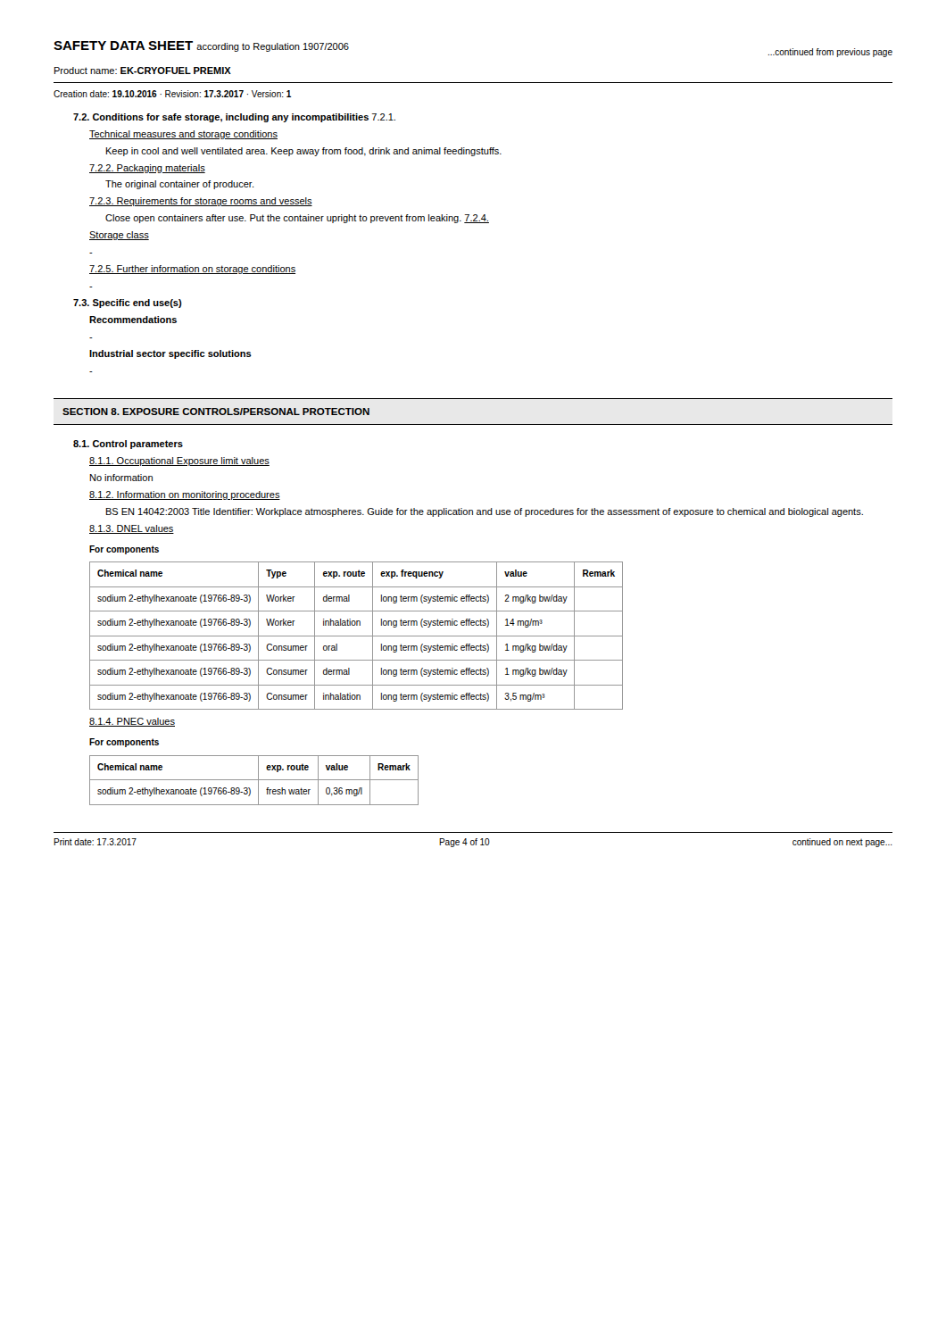SAFETY DATA SHEET according to Regulation 1907/2006
...continued from previous page
Product name: EK-CRYOFUEL PREMIX
Creation date: 19.10.2016 · Revision: 17.3.2017 · Version: 1
7.2. Conditions for safe storage, including any incompatibilities 7.2.1.
Technical measures and storage conditions
Keep in cool and well ventilated area. Keep away from food, drink and animal feedingstuffs.
7.2.2. Packaging materials
The original container of producer.
7.2.3. Requirements for storage rooms and vessels
Close open containers after use. Put the container upright to prevent from leaking. 7.2.4.
Storage class
-
7.2.5. Further information on storage conditions
-
7.3. Specific end use(s)
Recommendations
-
Industrial sector specific solutions
-
SECTION 8. EXPOSURE CONTROLS/PERSONAL PROTECTION
8.1. Control parameters
8.1.1. Occupational Exposure limit values
No information
8.1.2. Information on monitoring procedures
BS EN 14042:2003 Title Identifier: Workplace atmospheres. Guide for the application and use of procedures for the assessment of exposure to chemical and biological agents.
8.1.3. DNEL values
For components
| Chemical name | Type | exp. route | exp. frequency | value | Remark |
| --- | --- | --- | --- | --- | --- |
| sodium 2-ethylhexanoate (19766-89-3) | Worker | dermal | long term (systemic effects) | 2 mg/kg bw/day | |
| sodium 2-ethylhexanoate (19766-89-3) | Worker | inhalation | long term (systemic effects) | 14 mg/m³ | |
| sodium 2-ethylhexanoate (19766-89-3) | Consumer | oral | long term (systemic effects) | 1 mg/kg bw/day | |
| sodium 2-ethylhexanoate (19766-89-3) | Consumer | dermal | long term (systemic effects) | 1 mg/kg bw/day | |
| sodium 2-ethylhexanoate (19766-89-3) | Consumer | inhalation | long term (systemic effects) | 3,5 mg/m³ | |
8.1.4. PNEC values
For components
| Chemical name | exp. route | value | Remark |
| --- | --- | --- | --- |
| sodium 2-ethylhexanoate (19766-89-3) | fresh water | 0,36 mg/l | |
Print date: 17.3.2017
Page 4 of 10
continued on next page...